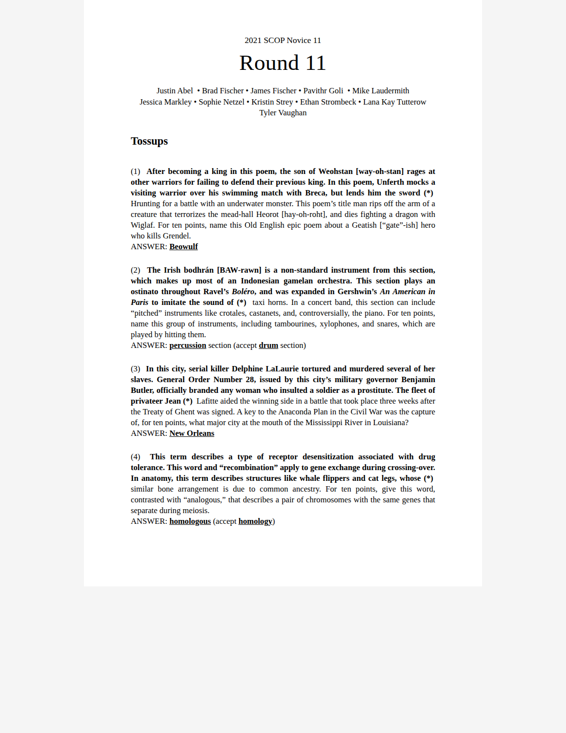2021 SCOP Novice 11
Round 11
Justin Abel • Brad Fischer • James Fischer • Pavithr Goli • Mike Laudermith
Jessica Markley • Sophie Netzel • Kristin Strey • Ethan Strombeck • Lana Kay Tutterow
Tyler Vaughan
Tossups
(1) After becoming a king in this poem, the son of Weohstan [way-oh-stan] rages at other warriors for failing to defend their previous king. In this poem, Unferth mocks a visiting warrior over his swimming match with Breca, but lends him the sword (*) Hrunting for a battle with an underwater monster. This poem’s title man rips off the arm of a creature that terrorizes the mead-hall Heorot [hay-oh-roht], and dies fighting a dragon with Wiglaf. For ten points, name this Old English epic poem about a Geatish [“gate”-ish] hero who kills Grendel.
ANSWER: Beowulf
(2) The Irish bodhrán [BAW-rawn] is a non-standard instrument from this section, which makes up most of an Indonesian gamelan orchestra. This section plays an ostinato throughout Ravel’s Boléro, and was expanded in Gershwin’s An American in Paris to imitate the sound of (*) taxi horns. In a concert band, this section can include “pitched” instruments like crotales, castanets, and, controversially, the piano. For ten points, name this group of instruments, including tambourines, xylophones, and snares, which are played by hitting them.
ANSWER: percussion section (accept drum section)
(3) In this city, serial killer Delphine LaLaurie tortured and murdered several of her slaves. General Order Number 28, issued by this city’s military governor Benjamin Butler, officially branded any woman who insulted a soldier as a prostitute. The fleet of privateer Jean (*) Lafitte aided the winning side in a battle that took place three weeks after the Treaty of Ghent was signed. A key to the Anaconda Plan in the Civil War was the capture of, for ten points, what major city at the mouth of the Mississippi River in Louisiana?
ANSWER: New Orleans
(4) This term describes a type of receptor desensitization associated with drug tolerance. This word and “recombination” apply to gene exchange during crossing-over. In anatomy, this term describes structures like whale flippers and cat legs, whose (*) similar bone arrangement is due to common ancestry. For ten points, give this word, contrasted with “analogous,” that describes a pair of chromosomes with the same genes that separate during meiosis.
ANSWER: homologous (accept homology)